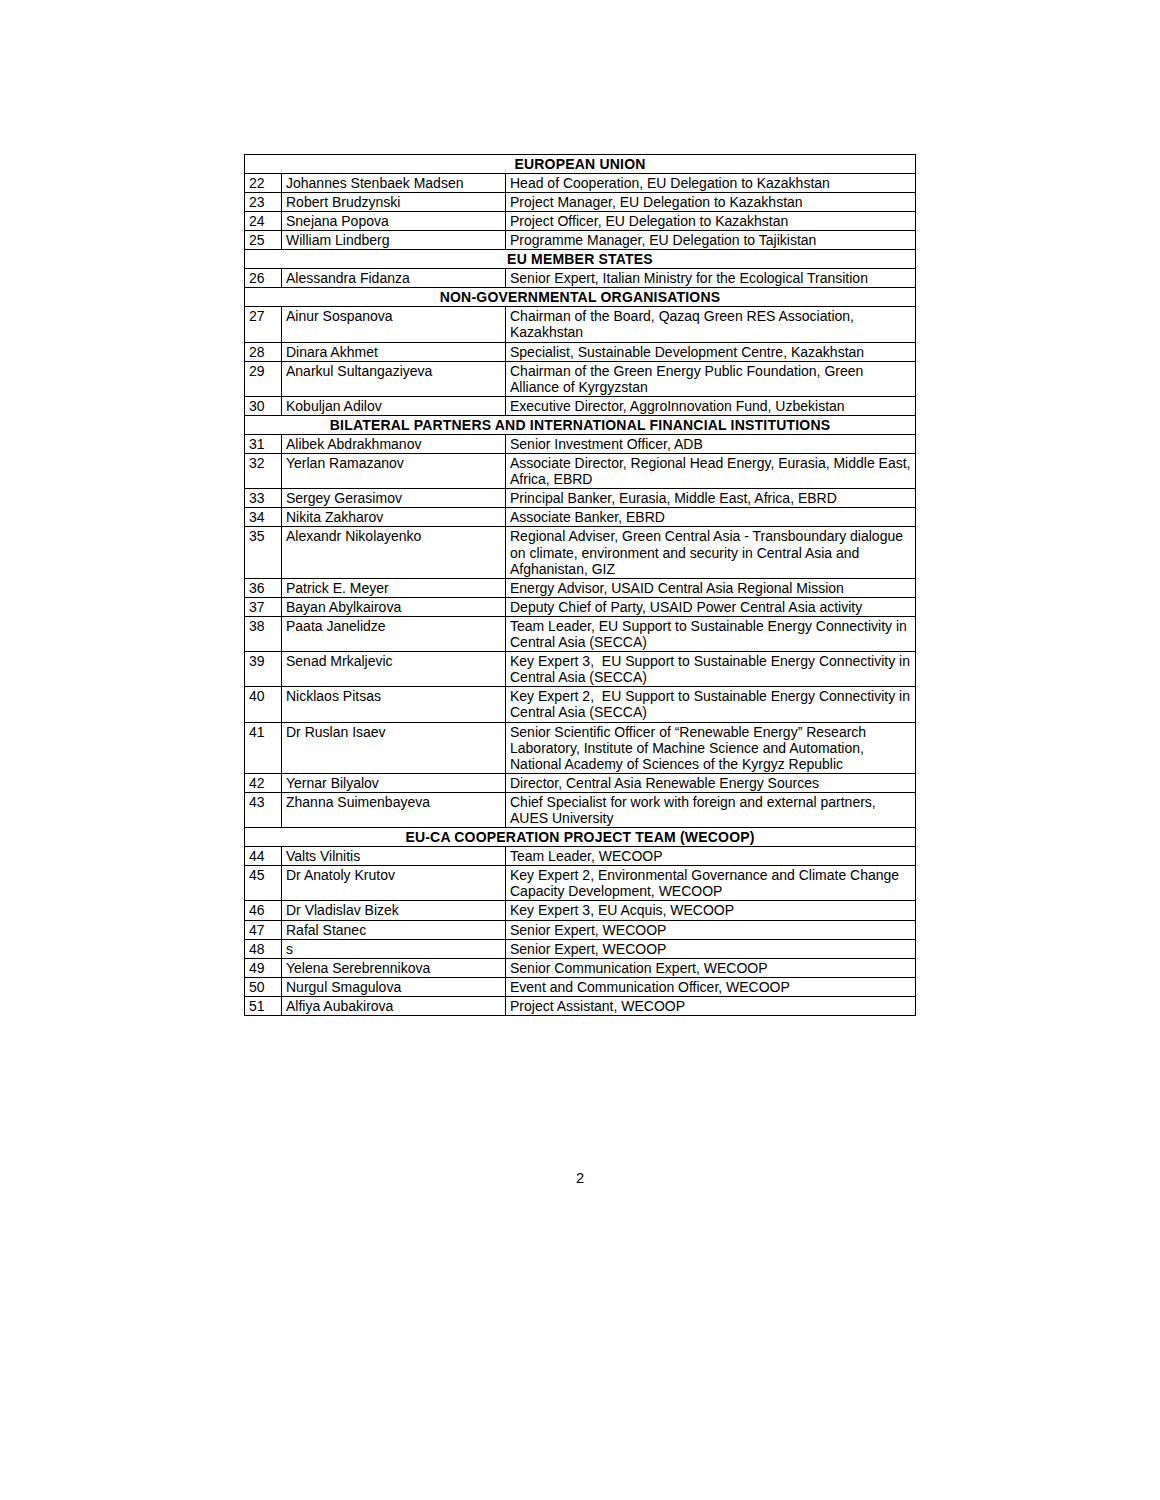| EUROPEAN UNION |
| 22 | Johannes Stenbaek Madsen | Head of Cooperation, EU Delegation to Kazakhstan |
| 23 | Robert Brudzynski | Project Manager, EU Delegation to Kazakhstan |
| 24 | Snejana Popova | Project Officer, EU Delegation to Kazakhstan |
| 25 | William Lindberg | Programme Manager, EU Delegation to Tajikistan |
| EU MEMBER STATES |
| 26 | Alessandra Fidanza | Senior Expert, Italian Ministry for the Ecological Transition |
| NON-GOVERNMENTAL ORGANISATIONS |
| 27 | Ainur Sospanova | Chairman of the Board, Qazaq Green RES Association, Kazakhstan |
| 28 | Dinara Akhmet | Specialist, Sustainable Development Centre, Kazakhstan |
| 29 | Anarkul Sultangaziyeva | Chairman of the Green Energy Public Foundation, Green Alliance of Kyrgyzstan |
| 30 | Kobuljan Adilov | Executive Director, AggroInnovation Fund, Uzbekistan |
| BILATERAL PARTNERS AND INTERNATIONAL FINANCIAL INSTITUTIONS |
| 31 | Alibek Abdrakhmanov | Senior Investment Officer, ADB |
| 32 | Yerlan Ramazanov | Associate Director, Regional Head Energy, Eurasia, Middle East, Africa, EBRD |
| 33 | Sergey Gerasimov | Principal Banker, Eurasia, Middle East, Africa, EBRD |
| 34 | Nikita Zakharov | Associate Banker, EBRD |
| 35 | Alexandr Nikolayenko | Regional Adviser, Green Central Asia - Transboundary dialogue on climate, environment and security in Central Asia and Afghanistan, GIZ |
| 36 | Patrick E. Meyer | Energy Advisor, USAID Central Asia Regional Mission |
| 37 | Bayan Abylkairova | Deputy Chief of Party, USAID Power Central Asia activity |
| 38 | Paata Janelidze | Team Leader, EU Support to Sustainable Energy Connectivity in Central Asia (SECCA) |
| 39 | Senad Mrkaljevic | Key Expert 3, EU Support to Sustainable Energy Connectivity in Central Asia (SECCA) |
| 40 | Nicklaos Pitsas | Key Expert 2, EU Support to Sustainable Energy Connectivity in Central Asia (SECCA) |
| 41 | Dr Ruslan Isaev | Senior Scientific Officer of “Renewable Energy” Research Laboratory, Institute of Machine Science and Automation, National Academy of Sciences of the Kyrgyz Republic |
| 42 | Yernar Bilyalov | Director, Central Asia Renewable Energy Sources |
| 43 | Zhanna Suimenbayeva | Chief Specialist for work with foreign and external partners, AUES University |
| EU-CA COOPERATION PROJECT TEAM (WECOOP) |
| 44 | Valts Vilnitis | Team Leader, WECOOP |
| 45 | Dr Anatoly Krutov | Key Expert 2, Environmental Governance and Climate Change Capacity Development, WECOOP |
| 46 | Dr Vladislav Bizek | Key Expert 3, EU Acquis, WECOOP |
| 47 | Rafal Stanec | Senior Expert, WECOOP |
| 48 | s | Senior Expert, WECOOP |
| 49 | Yelena Serebrennikova | Senior Communication Expert, WECOOP |
| 50 | Nurgul Smagulova | Event and Communication Officer, WECOOP |
| 51 | Alfiya Aubakirova | Project Assistant, WECOOP |
2